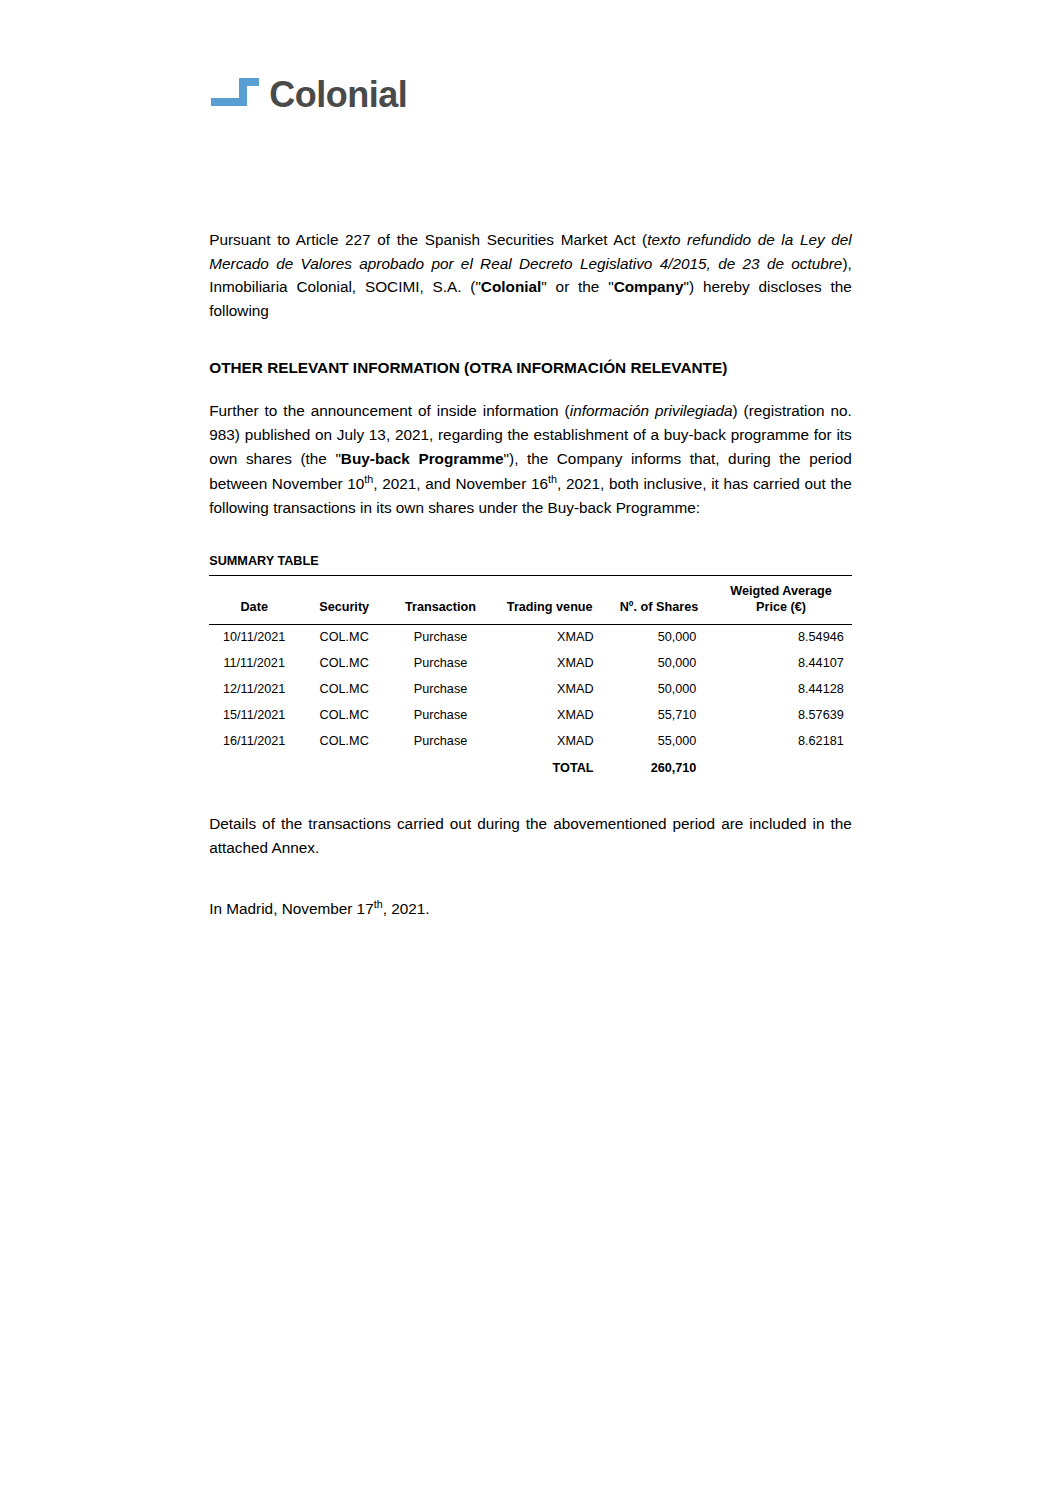Colonial
Pursuant to Article 227 of the Spanish Securities Market Act (texto refundido de la Ley del Mercado de Valores aprobado por el Real Decreto Legislativo 4/2015, de 23 de octubre), Inmobiliaria Colonial, SOCIMI, S.A. ("Colonial" or the "Company") hereby discloses the following
OTHER RELEVANT INFORMATION (OTRA INFORMACIÓN RELEVANTE)
Further to the announcement of inside information (información privilegiada) (registration no. 983) published on July 13, 2021, regarding the establishment of a buy-back programme for its own shares (the "Buy-back Programme"), the Company informs that, during the period between November 10th, 2021, and November 16th, 2021, both inclusive, it has carried out the following transactions in its own shares under the Buy-back Programme:
SUMMARY TABLE
| Date | Security | Transaction | Trading venue | Nº. of Shares | Weigted Average Price (€) |
| --- | --- | --- | --- | --- | --- |
| 10/11/2021 | COL.MC | Purchase | XMAD | 50,000 | 8.54946 |
| 11/11/2021 | COL.MC | Purchase | XMAD | 50,000 | 8.44107 |
| 12/11/2021 | COL.MC | Purchase | XMAD | 50,000 | 8.44128 |
| 15/11/2021 | COL.MC | Purchase | XMAD | 55,710 | 8.57639 |
| 16/11/2021 | COL.MC | Purchase | XMAD | 55,000 | 8.62181 |
| | | | TOTAL | 260,710 | |
Details of the transactions carried out during the abovementioned period are included in the attached Annex.
In Madrid, November 17th, 2021.